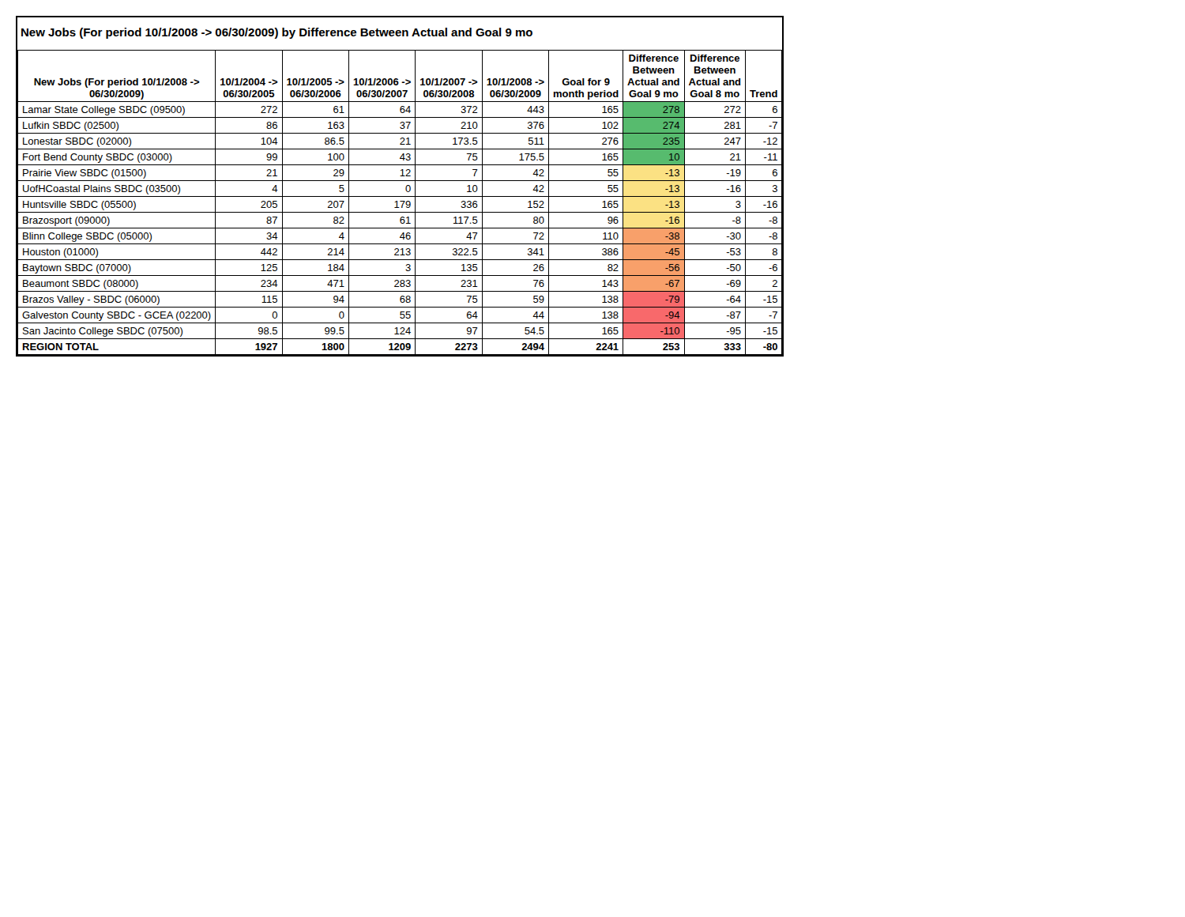New Jobs (For period 10/1/2008 -> 06/30/2009) by Difference Between Actual and Goal 9 mo
| New Jobs (For period 10/1/2008 -> 06/30/2009) | 10/1/2004 -> 06/30/2005 | 10/1/2005 -> 06/30/2006 | 10/1/2006 -> 06/30/2007 | 10/1/2007 -> 06/30/2008 | 10/1/2008 -> 06/30/2009 | Goal for 9 month period | Difference Between Actual and Goal 9 mo | Difference Between Actual and Goal 8 mo | Trend |
| --- | --- | --- | --- | --- | --- | --- | --- | --- | --- |
| Lamar State College SBDC (09500) | 272 | 61 | 64 | 372 | 443 | 165 | 278 | 272 | 6 |
| Lufkin SBDC (02500) | 86 | 163 | 37 | 210 | 376 | 102 | 274 | 281 | -7 |
| Lonestar SBDC (02000) | 104 | 86.5 | 21 | 173.5 | 511 | 276 | 235 | 247 | -12 |
| Fort Bend County SBDC (03000) | 99 | 100 | 43 | 75 | 175.5 | 165 | 10 | 21 | -11 |
| Prairie View SBDC (01500) | 21 | 29 | 12 | 7 | 42 | 55 | -13 | -19 | 6 |
| UofHCoastal Plains SBDC (03500) | 4 | 5 | 0 | 10 | 42 | 55 | -13 | -16 | 3 |
| Huntsville SBDC (05500) | 205 | 207 | 179 | 336 | 152 | 165 | -13 | 3 | -16 |
| Brazosport (09000) | 87 | 82 | 61 | 117.5 | 80 | 96 | -16 | -8 | -8 |
| Blinn College SBDC (05000) | 34 | 4 | 46 | 47 | 72 | 110 | -38 | -30 | -8 |
| Houston (01000) | 442 | 214 | 213 | 322.5 | 341 | 386 | -45 | -53 | 8 |
| Baytown SBDC (07000) | 125 | 184 | 3 | 135 | 26 | 82 | -56 | -50 | -6 |
| Beaumont SBDC (08000) | 234 | 471 | 283 | 231 | 76 | 143 | -67 | -69 | 2 |
| Brazos Valley - SBDC (06000) | 115 | 94 | 68 | 75 | 59 | 138 | -79 | -64 | -15 |
| Galveston County SBDC - GCEA (02200) | 0 | 0 | 55 | 64 | 44 | 138 | -94 | -87 | -7 |
| San Jacinto College SBDC (07500) | 98.5 | 99.5 | 124 | 97 | 54.5 | 165 | -110 | -95 | -15 |
| REGION TOTAL | 1927 | 1800 | 1209 | 2273 | 2494 | 2241 | 253 | 333 | -80 |